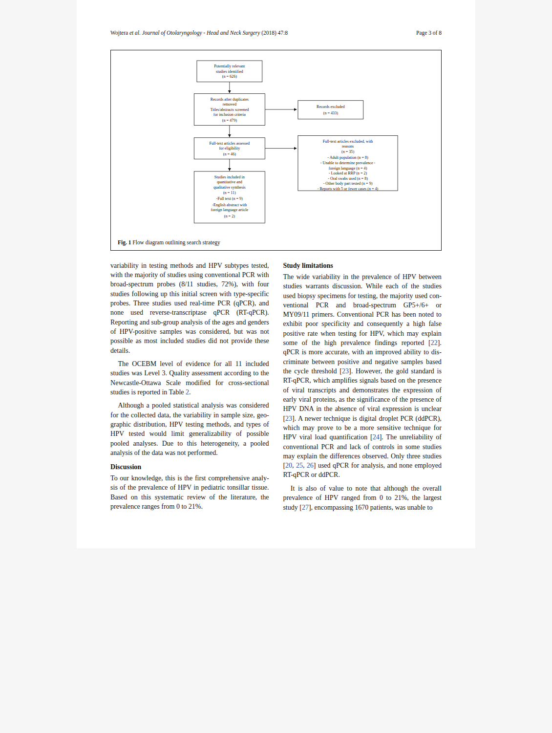Wojtera et al. Journal of Otolaryngology - Head and Neck Surgery (2018) 47:8
Page 3 of 8
Potentially relevant studies identified (n = 626) Records after duplicates removed Titles/abstracts screened for inclusion criteria (n = 479) Records excluded (n = 433) Full-text articles assessed for eligibility (n = 46) Full-text articles excluded, with reasons (n = 35) - Adult population (n = 8) - Unable to determine prevalence - foreign language (n = 4) - Looked at RRP (n = 2) - Oral swabs used (n = 8) - Other body part tested (n = 9) - Reports with 5 or fewer cases (n = 4) Studies included in quantitative and qualitative synthesis (n = 11) -Full text (n = 9) -English abstract with foreign language article (n = 2)
Fig. 1 Flow diagram outlining search strategy
variability in testing methods and HPV subtypes tested, with the majority of studies using conventional PCR with broad-spectrum probes (8/11 studies, 72%), with four studies following up this initial screen with type-specific probes. Three studies used real-time PCR (qPCR), and none used reverse-transcriptase qPCR (RT-qPCR). Reporting and sub-group analysis of the ages and genders of HPV-positive samples was considered, but was not possible as most included studies did not provide these details.
The OCEBM level of evidence for all 11 included studies was Level 3. Quality assessment according to the Newcastle-Ottawa Scale modified for cross-sectional studies is reported in Table 2.
Although a pooled statistical analysis was considered for the collected data, the variability in sample size, geographic distribution, HPV testing methods, and types of HPV tested would limit generalizability of possible pooled analyses. Due to this heterogeneity, a pooled analysis of the data was not performed.
Discussion
To our knowledge, this is the first comprehensive analysis of the prevalence of HPV in pediatric tonsillar tissue. Based on this systematic review of the literature, the prevalence ranges from 0 to 21%.
Study limitations
The wide variability in the prevalence of HPV between studies warrants discussion. While each of the studies used biopsy specimens for testing, the majority used conventional PCR and broad-spectrum GP5+/6+ or MY09/11 primers. Conventional PCR has been noted to exhibit poor specificity and consequently a high false positive rate when testing for HPV, which may explain some of the high prevalence findings reported [22]. qPCR is more accurate, with an improved ability to discriminate between positive and negative samples based the cycle threshold [23]. However, the gold standard is RT-qPCR, which amplifies signals based on the presence of viral transcripts and demonstrates the expression of early viral proteins, as the significance of the presence of HPV DNA in the absence of viral expression is unclear [23]. A newer technique is digital droplet PCR (ddPCR), which may prove to be a more sensitive technique for HPV viral load quantification [24]. The unreliability of conventional PCR and lack of controls in some studies may explain the differences observed. Only three studies [20, 25, 26] used qPCR for analysis, and none employed RT-qPCR or ddPCR.
It is also of value to note that although the overall prevalence of HPV ranged from 0 to 21%, the largest study [27], encompassing 1670 patients, was unable to